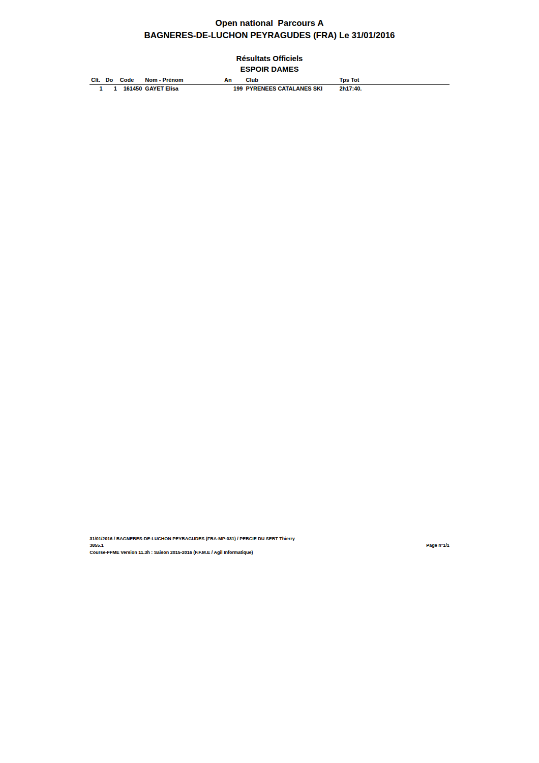Open national Parcours A
BAGNERES-DE-LUCHON PEYRAGUDES (FRA) Le 31/01/2016
Résultats Officiels
ESPOIR DAMES
| Clt. | Do | Code | Nom - Prénom | An | Club | Tps Tot | |
| --- | --- | --- | --- | --- | --- | --- | --- |
| 1 | 1 | 161450 | GAYET Elisa | 199 | PYRENEES CATALANES SKI | 2h17:40. | |
31/01/2016 / BAGNERES-DE-LUCHON PEYRAGUDES (FRA-MP-031) / PERCIE DU SERT Thierry
3855.1Page n°1/1
Course-FFME Version 11.3h : Saison 2015-2016 (F.F.M.E / Agil Informatique)